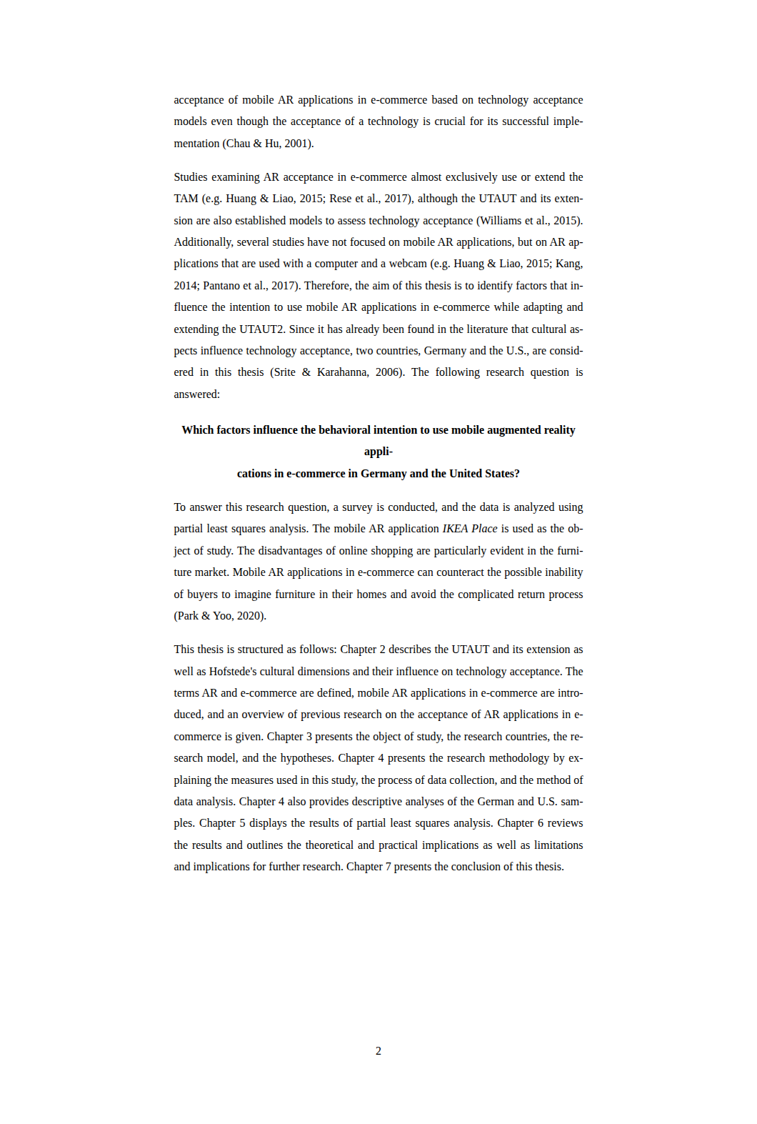acceptance of mobile AR applications in e-commerce based on technology acceptance models even though the acceptance of a technology is crucial for its successful implementation (Chau & Hu, 2001).
Studies examining AR acceptance in e-commerce almost exclusively use or extend the TAM (e.g. Huang & Liao, 2015; Rese et al., 2017), although the UTAUT and its extension are also established models to assess technology acceptance (Williams et al., 2015). Additionally, several studies have not focused on mobile AR applications, but on AR applications that are used with a computer and a webcam (e.g. Huang & Liao, 2015; Kang, 2014; Pantano et al., 2017). Therefore, the aim of this thesis is to identify factors that influence the intention to use mobile AR applications in e-commerce while adapting and extending the UTAUT2. Since it has already been found in the literature that cultural aspects influence technology acceptance, two countries, Germany and the U.S., are considered in this thesis (Srite & Karahanna, 2006). The following research question is answered:
Which factors influence the behavioral intention to use mobile augmented reality appli-cations in e-commerce in Germany and the United States?
To answer this research question, a survey is conducted, and the data is analyzed using partial least squares analysis. The mobile AR application IKEA Place is used as the object of study. The disadvantages of online shopping are particularly evident in the furniture market. Mobile AR applications in e-commerce can counteract the possible inability of buyers to imagine furniture in their homes and avoid the complicated return process (Park & Yoo, 2020).
This thesis is structured as follows: Chapter 2 describes the UTAUT and its extension as well as Hofstede's cultural dimensions and their influence on technology acceptance. The terms AR and e-commerce are defined, mobile AR applications in e-commerce are introduced, and an overview of previous research on the acceptance of AR applications in e-commerce is given. Chapter 3 presents the object of study, the research countries, the research model, and the hypotheses. Chapter 4 presents the research methodology by explaining the measures used in this study, the process of data collection, and the method of data analysis. Chapter 4 also provides descriptive analyses of the German and U.S. samples. Chapter 5 displays the results of partial least squares analysis. Chapter 6 reviews the results and outlines the theoretical and practical implications as well as limitations and implications for further research. Chapter 7 presents the conclusion of this thesis.
2